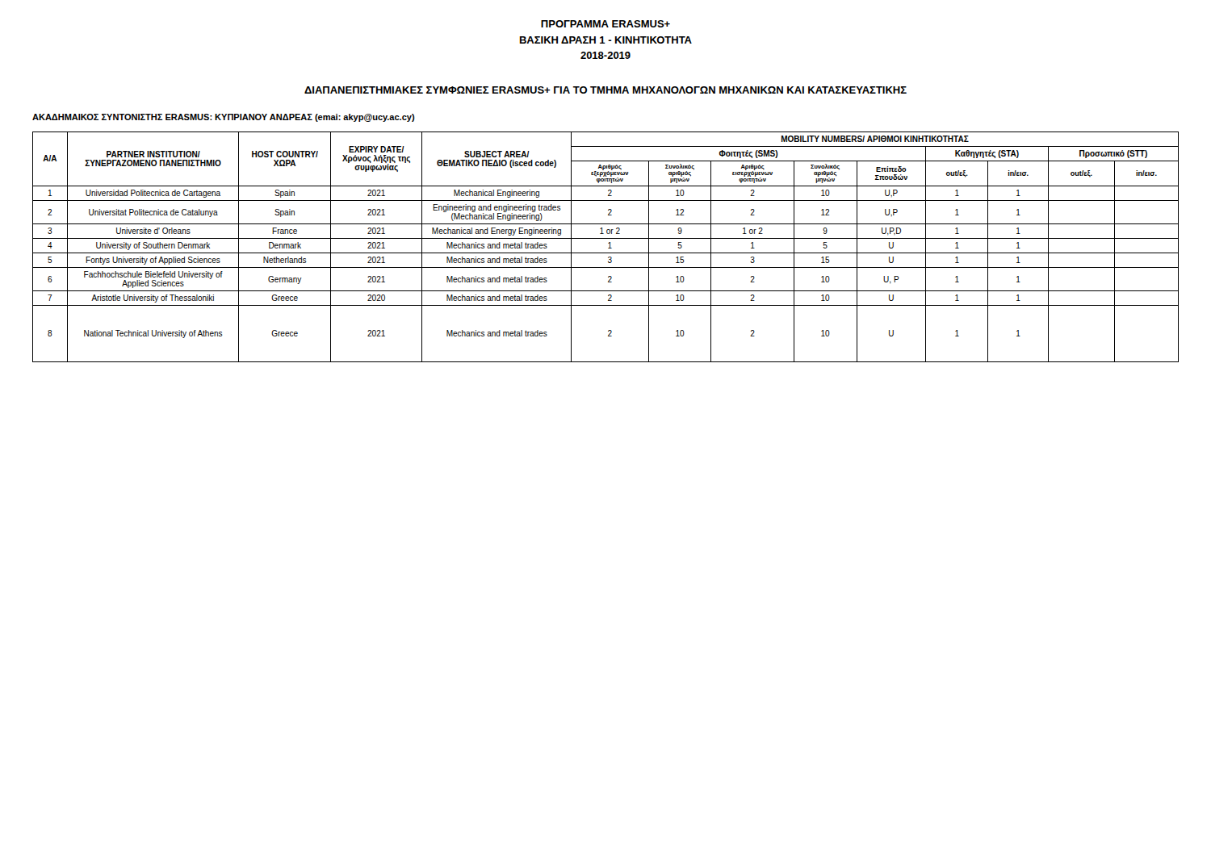ΠΡΟΓΡΑΜΜΑ ERASMUS+
ΒΑΣΙΚΗ ΔΡΑΣΗ 1 - ΚΙΝΗΤΙΚΟΤΗΤΑ
2018-2019
ΔΙΑΠΑΝΕΠΙΣΤΗΜΙΑΚΕΣ ΣΥΜΦΩΝΙΕΣ ERASMUS+ ΓΙΑ ΤΟ ΤΜΗΜΑ ΜΗΧΑΝΟΛΟΓΩΝ ΜΗΧΑΝΙΚΩΝ ΚΑΙ ΚΑΤΑΣΚΕΥΑΣΤΙΚΗΣ
ΑΚΑΔΗΜΑΙΚΟΣ ΣΥΝΤΟΝΙΣΤΗΣ ERASMUS: ΚΥΠΡΙΑΝΟΥ ΑΝΔΡΕΑΣ (emai: akyp@ucy.ac.cy)
| Α/Α | PARTNER INSTITUTION/ ΣΥΝΕΡΓΑΖΟΜΕΝΟ ΠΑΝΕΠΙΣΤΗΜΙΟ | HOST COUNTRY/ ΧΩΡΑ | EXPIRY DATE/ Χρόνος λήξης της συμφωνίας | SUBJECT AREA/ ΘΕΜΑΤΙΚΟ ΠΕΔΙΟ (isced code) | MOBILITY NUMBERS/ ΑΡΙΘΜΟΙ ΚΙΝΗΤΙΚΟΤΗΤΑΣ |
| --- | --- | --- | --- | --- | --- |
| Φοιτητές (SMS) | Καθηγητές (STA) | Προσωπικό (STT) |
| Αριθμός εξερχόμενων φοιτητών | Συνολικός αριθμός μηνών | Αριθμός εισερχόμενων φοιτητών | Συνολικός αριθμός μηνών | Επίπεδο Σπουδών | out/εξ. | in/εισ. | out/εξ. | in/εισ. |
| 1 | Universidad Politecnica de Cartagena | Spain | 2021 | Mechanical Engineering | 2 | 10 | 2 | 10 | U,P | 1 | 1 | | |
| 2 | Universitat Politecnica de Catalunya | Spain | 2021 | Engineering and engineering trades (Mechanical Engineering) | 2 | 12 | 2 | 12 | U,P | 1 | 1 | | |
| 3 | Universite d' Orleans | France | 2021 | Mechanical and Energy Engineering | 1 or 2 | 9 | 1 or 2 | 9 | U,P,D | 1 | 1 | | |
| 4 | University of Southern Denmark | Denmark | 2021 | Mechanics and metal trades | 1 | 5 | 1 | 5 | U | 1 | 1 | | |
| 5 | Fontys University of Applied Sciences | Netherlands | 2021 | Mechanics and metal trades | 3 | 15 | 3 | 15 | U | 1 | 1 | | |
| 6 | Fachhochschule Bielefeld University of Applied Sciences | Germany | 2021 | Mechanics and metal trades | 2 | 10 | 2 | 10 | U, P | 1 | 1 | | |
| 7 | Aristotle University of Thessaloniki | Greece | 2020 | Mechanics and metal trades | 2 | 10 | 2 | 10 | U | 1 | 1 | | |
| 8 | National Technical University of Athens | Greece | 2021 | Mechanics and metal trades | 2 | 10 | 2 | 10 | U | 1 | 1 | | |